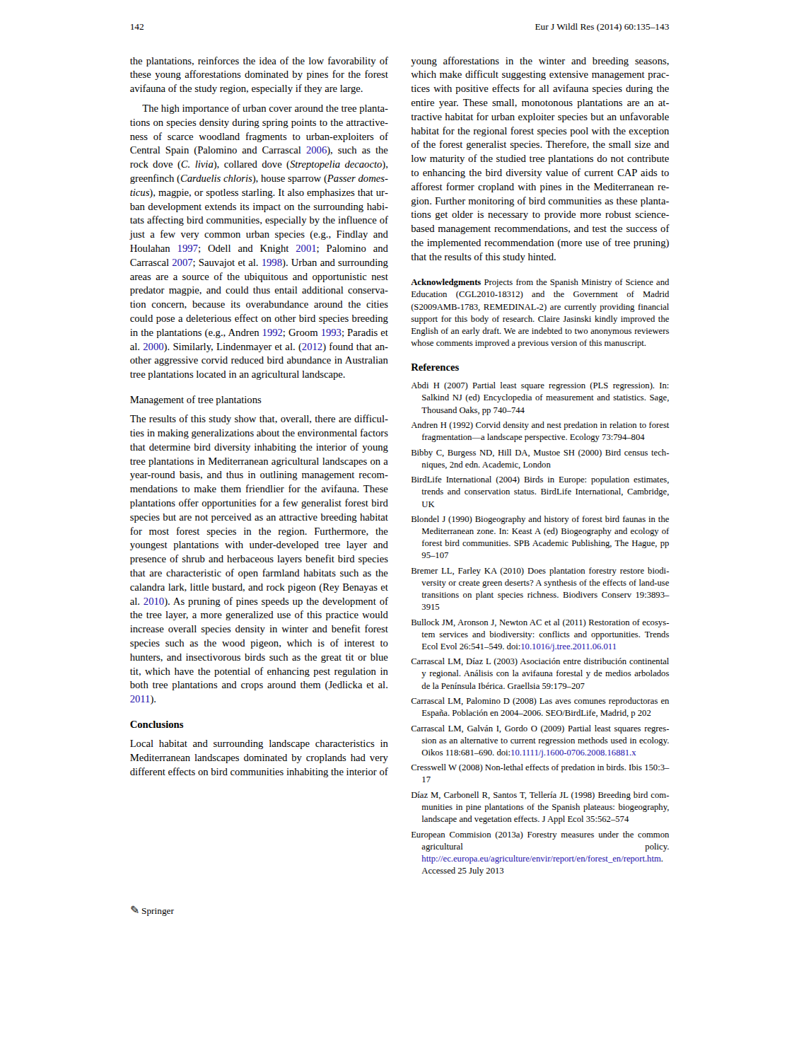142 Eur J Wildl Res (2014) 60:135–143
the plantations, reinforces the idea of the low favorability of these young afforestations dominated by pines for the forest avifauna of the study region, especially if they are large.
The high importance of urban cover around the tree plantations on species density during spring points to the attractiveness of scarce woodland fragments to urban-exploiters of Central Spain (Palomino and Carrascal 2006), such as the rock dove (C. livia), collared dove (Streptopelia decaocto), greenfinch (Carduelis chloris), house sparrow (Passer domesticus), magpie, or spotless starling. It also emphasizes that urban development extends its impact on the surrounding habitats affecting bird communities, especially by the influence of just a few very common urban species (e.g., Findlay and Houlahan 1997; Odell and Knight 2001; Palomino and Carrascal 2007; Sauvajot et al. 1998). Urban and surrounding areas are a source of the ubiquitous and opportunistic nest predator magpie, and could thus entail additional conservation concern, because its overabundance around the cities could pose a deleterious effect on other bird species breeding in the plantations (e.g., Andren 1992; Groom 1993; Paradis et al. 2000). Similarly, Lindenmayer et al. (2012) found that another aggressive corvid reduced bird abundance in Australian tree plantations located in an agricultural landscape.
Management of tree plantations
The results of this study show that, overall, there are difficulties in making generalizations about the environmental factors that determine bird diversity inhabiting the interior of young tree plantations in Mediterranean agricultural landscapes on a year-round basis, and thus in outlining management recommendations to make them friendlier for the avifauna. These plantations offer opportunities for a few generalist forest bird species but are not perceived as an attractive breeding habitat for most forest species in the region. Furthermore, the youngest plantations with under-developed tree layer and presence of shrub and herbaceous layers benefit bird species that are characteristic of open farmland habitats such as the calandra lark, little bustard, and rock pigeon (Rey Benayas et al. 2010). As pruning of pines speeds up the development of the tree layer, a more generalized use of this practice would increase overall species density in winter and benefit forest species such as the wood pigeon, which is of interest to hunters, and insectivorous birds such as the great tit or blue tit, which have the potential of enhancing pest regulation in both tree plantations and crops around them (Jedlicka et al. 2011).
Conclusions
Local habitat and surrounding landscape characteristics in Mediterranean landscapes dominated by croplands had very different effects on bird communities inhabiting the interior of
young afforestations in the winter and breeding seasons, which make difficult suggesting extensive management practices with positive effects for all avifauna species during the entire year. These small, monotonous plantations are an attractive habitat for urban exploiter species but an unfavorable habitat for the regional forest species pool with the exception of the forest generalist species. Therefore, the small size and low maturity of the studied tree plantations do not contribute to enhancing the bird diversity value of current CAP aids to afforest former cropland with pines in the Mediterranean region. Further monitoring of bird communities as these plantations get older is necessary to provide more robust science-based management recommendations, and test the success of the implemented recommendation (more use of tree pruning) that the results of this study hinted.
Acknowledgments Projects from the Spanish Ministry of Science and Education (CGL2010-18312) and the Government of Madrid (S2009AMB-1783, REMEDINAL-2) are currently providing financial support for this body of research. Claire Jasinski kindly improved the English of an early draft. We are indebted to two anonymous reviewers whose comments improved a previous version of this manuscript.
References
Abdi H (2007) Partial least square regression (PLS regression). In: Salkind NJ (ed) Encyclopedia of measurement and statistics. Sage, Thousand Oaks, pp 740–744
Andren H (1992) Corvid density and nest predation in relation to forest fragmentation—a landscape perspective. Ecology 73:794–804
Bibby C, Burgess ND, Hill DA, Mustoe SH (2000) Bird census techniques, 2nd edn. Academic, London
BirdLife International (2004) Birds in Europe: population estimates, trends and conservation status. BirdLife International, Cambridge, UK
Blondel J (1990) Biogeography and history of forest bird faunas in the Mediterranean zone. In: Keast A (ed) Biogeography and ecology of forest bird communities. SPB Academic Publishing, The Hague, pp 95–107
Bremer LL, Farley KA (2010) Does plantation forestry restore biodiversity or create green deserts? A synthesis of the effects of land-use transitions on plant species richness. Biodivers Conserv 19:3893–3915
Bullock JM, Aronson J, Newton AC et al (2011) Restoration of ecosystem services and biodiversity: conflicts and opportunities. Trends Ecol Evol 26:541–549. doi:10.1016/j.tree.2011.06.011
Carrascal LM, Díaz L (2003) Asociación entre distribución continental y regional. Análisis con la avifauna forestal y de medios arbolados de la Península Ibérica. Graellsia 59:179–207
Carrascal LM, Palomino D (2008) Las aves comunes reproductoras en España. Población en 2004–2006. SEO/BirdLife, Madrid, p 202
Carrascal LM, Galván I, Gordo O (2009) Partial least squares regression as an alternative to current regression methods used in ecology. Oikos 118:681–690. doi:10.1111/j.1600-0706.2008.16881.x
Cresswell W (2008) Non-lethal effects of predation in birds. Ibis 150:3–17
Díaz M, Carbonell R, Santos T, Tellería JL (1998) Breeding bird communities in pine plantations of the Spanish plateaus: biogeography, landscape and vegetation effects. J Appl Ecol 35:562–574
European Commision (2013a) Forestry measures under the common agricultural policy. http://ec.europa.eu/agriculture/envir/report/en/forest_en/report.htm. Accessed 25 July 2013
✎ Springer